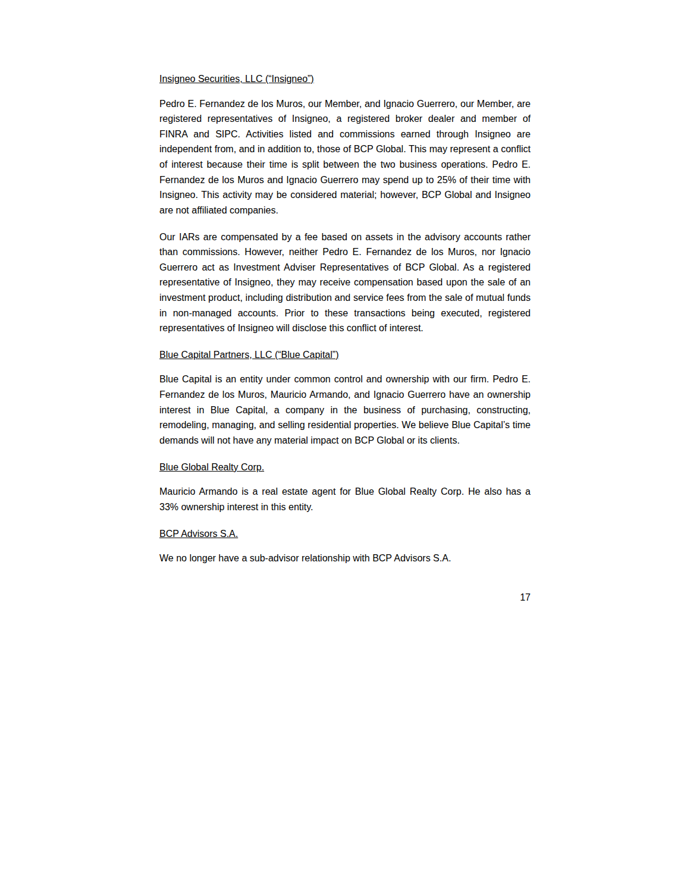Insigneo Securities, LLC (“Insigneo”)
Pedro E. Fernandez de los Muros, our Member, and Ignacio Guerrero, our Member, are registered representatives of Insigneo, a registered broker dealer and member of FINRA and SIPC. Activities listed and commissions earned through Insigneo are independent from, and in addition to, those of BCP Global. This may represent a conflict of interest because their time is split between the two business operations. Pedro E. Fernandez de los Muros and Ignacio Guerrero may spend up to 25% of their time with Insigneo. This activity may be considered material; however, BCP Global and Insigneo are not affiliated companies.
Our IARs are compensated by a fee based on assets in the advisory accounts rather than commissions. However, neither Pedro E. Fernandez de los Muros, nor Ignacio Guerrero act as Investment Adviser Representatives of BCP Global. As a registered representative of Insigneo, they may receive compensation based upon the sale of an investment product, including distribution and service fees from the sale of mutual funds in non-managed accounts. Prior to these transactions being executed, registered representatives of Insigneo will disclose this conflict of interest.
Blue Capital Partners, LLC (“Blue Capital”)
Blue Capital is an entity under common control and ownership with our firm. Pedro E. Fernandez de los Muros, Mauricio Armando, and Ignacio Guerrero have an ownership interest in Blue Capital, a company in the business of purchasing, constructing, remodeling, managing, and selling residential properties. We believe Blue Capital’s time demands will not have any material impact on BCP Global or its clients.
Blue Global Realty Corp.
Mauricio Armando is a real estate agent for Blue Global Realty Corp. He also has a 33% ownership interest in this entity.
BCP Advisors S.A.
We no longer have a sub-advisor relationship with BCP Advisors S.A.
17